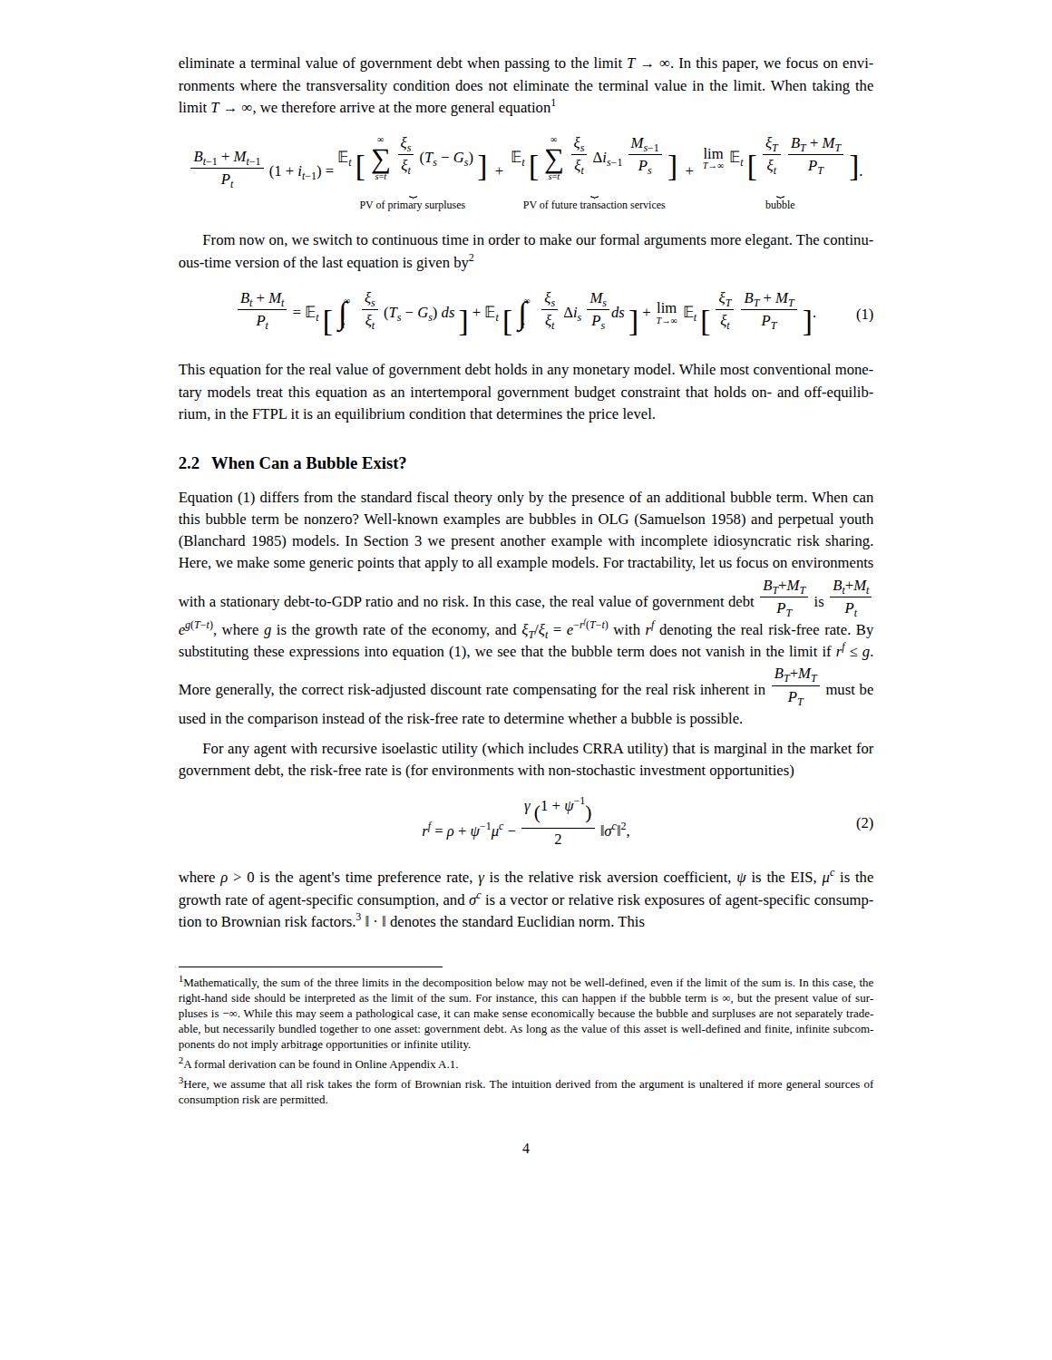eliminate a terminal value of government debt when passing to the limit T → ∞. In this paper, we focus on environments where the transversality condition does not eliminate the terminal value in the limit. When taking the limit T → ∞, we therefore arrive at the more general equation1
Bt−1 + Mt−1 Pt (1 + it−1) = 𝔼t [ ∞∑s=t ξs ξt (Ts − Gs) ] ⏟ PV of primary surpluses + 𝔼t [ ∞∑s=t ξs ξt Δis−1 Ms−1 Ps ] ⏟ PV of future transaction services + lim T→∞ 𝔼t [ ξT ξt BT + MT PT ] ⏟ bubble .
From now on, we switch to continuous time in order to make our formal arguments more elegant. The continuous-time version of the last equation is given by2
Bt + Mt Pt = 𝔼t [ ∫∞t ξs ξt (Ts − Gs) ds ] + 𝔼t [ ∫∞t ξs ξt Δis Ms Ps ds ] + lim T→∞ 𝔼t [ ξT ξt BT + MT PT ]. (1)
This equation for the real value of government debt holds in any monetary model. While most conventional monetary models treat this equation as an intertemporal government budget constraint that holds on- and off-equilibrium, in the FTPL it is an equilibrium condition that determines the price level.
2.2 When Can a Bubble Exist?
Equation (1) differs from the standard fiscal theory only by the presence of an additional bubble term. When can this bubble term be nonzero? Well-known examples are bubbles in OLG (Samuelson 1958) and perpetual youth (Blanchard 1985) models. In Section 3 we present another example with incomplete idiosyncratic risk sharing. Here, we make some generic points that apply to all example models. For tractability, let us focus on environments with a stationary debt-to-GDP ratio and no risk. In this case, the real value of government debt BT+MT PT is Bt+Mt Pt eg(T−t), where g is the growth rate of the economy, and ξT/ξt = e−rf(T−t) with rf denoting the real risk-free rate. By substituting these expressions into equation (1), we see that the bubble term does not vanish in the limit if rf ≤ g. More generally, the correct risk-adjusted discount rate compensating for the real risk inherent in BT+MT PT must be used in the comparison instead of the risk-free rate to determine whether a bubble is possible.
For any agent with recursive isoelastic utility (which includes CRRA utility) that is marginal in the market for government debt, the risk-free rate is (for environments with non-stochastic investment opportunities)
rf = ρ + ψ−1μc − γ (1 + ψ−1) 2 ‖σc‖2, (2)
where ρ > 0 is the agent's time preference rate, γ is the relative risk aversion coefficient, ψ is the EIS, μc is the growth rate of agent-specific consumption, and σc is a vector or relative risk exposures of agent-specific consumption to Brownian risk factors.3 ‖ · ‖ denotes the standard Euclidian norm. This
1Mathematically, the sum of the three limits in the decomposition below may not be well-defined, even if the limit of the sum is. In this case, the right-hand side should be interpreted as the limit of the sum. For instance, this can happen if the bubble term is ∞, but the present value of surpluses is −∞. While this may seem a pathological case, it can make sense economically because the bubble and surpluses are not separately tradeable, but necessarily bundled together to one asset: government debt. As long as the value of this asset is well-defined and finite, infinite subcomponents do not imply arbitrage opportunities or infinite utility.
2A formal derivation can be found in Online Appendix A.1.
3Here, we assume that all risk takes the form of Brownian risk. The intuition derived from the argument is unaltered if more general sources of consumption risk are permitted.
4